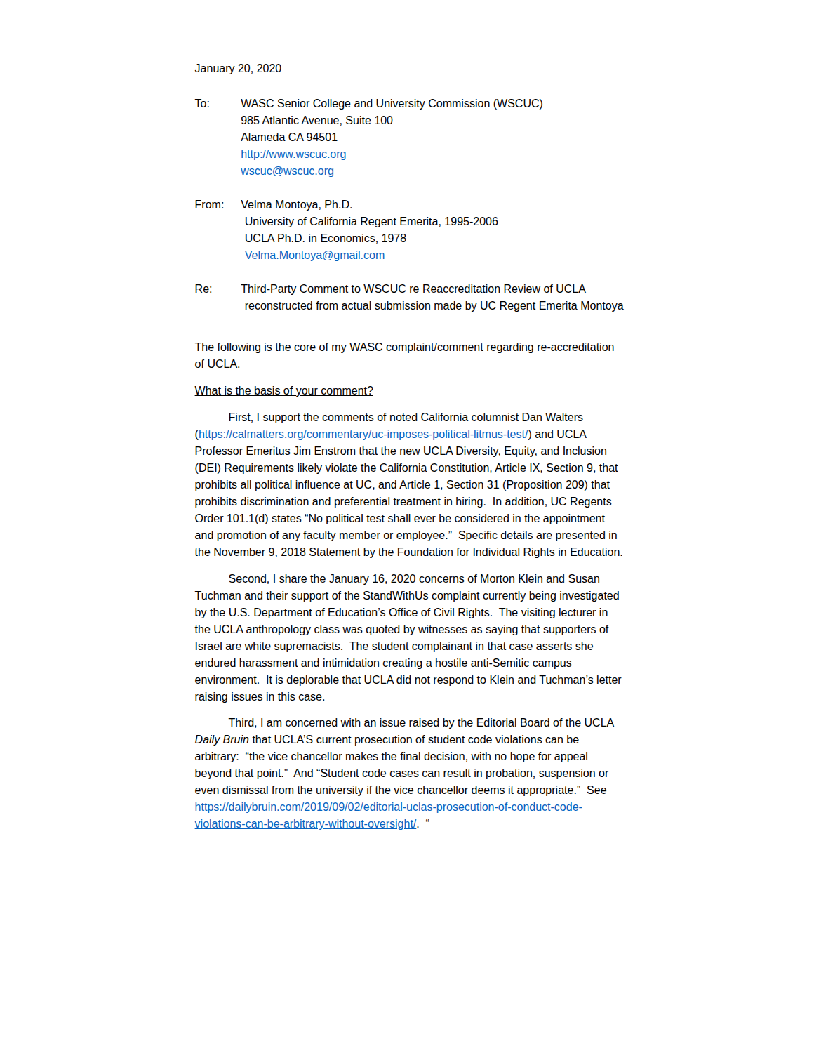January 20, 2020
To:
WASC Senior College and University Commission (WSCUC)
985 Atlantic Avenue, Suite 100
Alameda CA 94501
http://www.wscuc.org
wscuc@wscuc.org
From:
Velma Montoya, Ph.D.
University of California Regent Emerita, 1995-2006
UCLA Ph.D. in Economics, 1978
Velma.Montoya@gmail.com
Re:
Third-Party Comment to WSCUC re Reaccreditation Review of UCLA
reconstructed from actual submission made by UC Regent Emerita Montoya
The following is the core of my WASC complaint/comment regarding re-accreditation of UCLA.
What is the basis of your comment?
First, I support the comments of noted California columnist Dan Walters (https://calmatters.org/commentary/uc-imposes-political-litmus-test/) and UCLA Professor Emeritus Jim Enstrom that the new UCLA Diversity, Equity, and Inclusion (DEI) Requirements likely violate the California Constitution, Article IX, Section 9, that prohibits all political influence at UC, and Article 1, Section 31 (Proposition 209) that prohibits discrimination and preferential treatment in hiring. In addition, UC Regents Order 101.1(d) states “No political test shall ever be considered in the appointment and promotion of any faculty member or employee.” Specific details are presented in the November 9, 2018 Statement by the Foundation for Individual Rights in Education.
Second, I share the January 16, 2020 concerns of Morton Klein and Susan Tuchman and their support of the StandWithUs complaint currently being investigated by the U.S. Department of Education’s Office of Civil Rights. The visiting lecturer in the UCLA anthropology class was quoted by witnesses as saying that supporters of Israel are white supremacists. The student complainant in that case asserts she endured harassment and intimidation creating a hostile anti-Semitic campus environment. It is deplorable that UCLA did not respond to Klein and Tuchman’s letter raising issues in this case.
Third, I am concerned with an issue raised by the Editorial Board of the UCLA Daily Bruin that UCLA’S current prosecution of student code violations can be arbitrary: “the vice chancellor makes the final decision, with no hope for appeal beyond that point.” And “Student code cases can result in probation, suspension or even dismissal from the university if the vice chancellor deems it appropriate.” See https://dailybruin.com/2019/09/02/editorial-uclas-prosecution-of-conduct-code-violations-can-be-arbitrary-without-oversight/. “